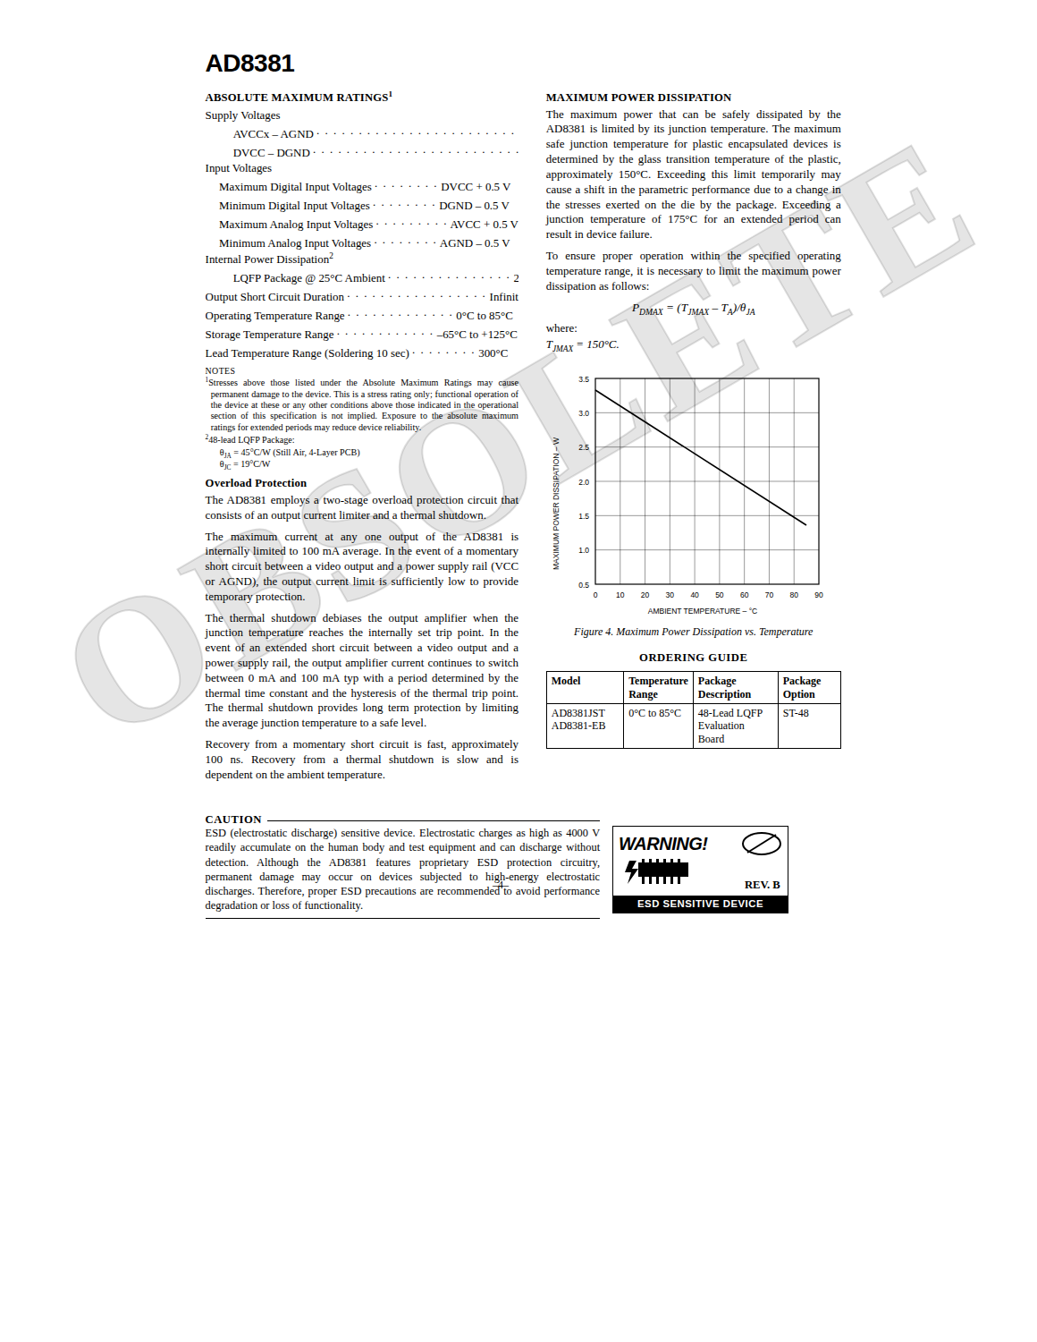OBSOLETE
AD8381
ABSOLUTE MAXIMUM RATINGS1
Supply Voltages
AVCCx – AGND . . . . . . . . . . . . . . . . . . . . . . . . . . . . . . 19 V
DVCC – DGND . . . . . . . . . . . . . . . . . . . . . . . . . . . . 5.5 V
Input Voltages
Maximum Digital Input Voltages . . . . . . . . DVCC + 0.5 V
Minimum Digital Input Voltages . . . . . . . . DGND – 0.5 V
Maximum Analog Input Voltages . . . . . . . . . AVCC + 0.5 V
Minimum Analog Input Voltages . . . . . . . . AGND – 0.5 V
Internal Power Dissipation2
LQFP Package @ 25°C Ambient . . . . . . . . . . . . . . . 2.7 W
Output Short Circuit Duration . . . . . . . . . . . . . . . . . Infinite
Operating Temperature Range . . . . . . . . . . . . . 0°C to 85°C
Storage Temperature Range . . . . . . . . . . . . –65°C to +125°C
Lead Temperature Range (Soldering 10 sec) . . . . . . . . 300°C
NOTES
1Stresses above those listed under the Absolute Maximum Ratings may cause permanent damage to the device. This is a stress rating only; functional operation of the device at these or any other conditions above those indicated in the operational section of this specification is not implied. Exposure to the absolute maximum ratings for extended periods may reduce device reliability.
248-lead LQFP Package:
θJA = 45°C/W (Still Air, 4-Layer PCB)
θJC = 19°C/W
Overload Protection
The AD8381 employs a two-stage overload protection circuit that consists of an output current limiter and a thermal shutdown.
The maximum current at any one output of the AD8381 is internally limited to 100 mA average. In the event of a momentary short circuit between a video output and a power supply rail (VCC or AGND), the output current limit is sufficiently low to provide temporary protection.
The thermal shutdown debiases the output amplifier when the junction temperature reaches the internally set trip point. In the event of an extended short circuit between a video output and a power supply rail, the output amplifier current continues to switch between 0 mA and 100 mA typ with a period determined by the thermal time constant and the hysteresis of the thermal trip point. The thermal shutdown provides long term protection by limiting the average junction temperature to a safe level.
Recovery from a momentary short circuit is fast, approximately 100 ns. Recovery from a thermal shutdown is slow and is dependent on the ambient temperature.
MAXIMUM POWER DISSIPATION
The maximum power that can be safely dissipated by the AD8381 is limited by its junction temperature. The maximum safe junction temperature for plastic encapsulated devices is determined by the glass transition temperature of the plastic, approximately 150°C. Exceeding this limit temporarily may cause a shift in the parametric performance due to a change in the stresses exerted on the die by the package. Exceeding a junction temperature of 175°C for an extended period can result in device failure.
To ensure proper operation within the specified operating temperature range, it is necessary to limit the maximum power dissipation as follows:
PDMAX = (TJMAX – TA)/θJA
where:
TJMAX = 150°C.
MAXIMUM POWER DISSIPATION – W AMBIENT TEMPERATURE – °C 3.5 3.0 2.5 2.0 1.5 1.0 0.5 0 10 20 30 40 50 60 70 80 90
Figure 4. Maximum Power Dissipation vs. Temperature
ORDERING GUIDE
| Model | Temperature Range | Package Description | Package Option |
| --- | --- | --- | --- |
| AD8381JST AD8381-EB | 0°C to 85°C | 48-Lead LQFP Evaluation Board | ST-48 |
CAUTION
ESD (electrostatic discharge) sensitive device. Electrostatic charges as high as 4000 V readily accumulate on the human body and test equipment and can discharge without detection. Although the AD8381 features proprietary ESD protection circuitry, permanent damage may occur on devices subjected to high-energy electrostatic discharges. Therefore, proper ESD precautions are recommended to avoid performance degradation or loss of functionality.
WARNING!
ESD SENSITIVE DEVICE
–4– REV. B